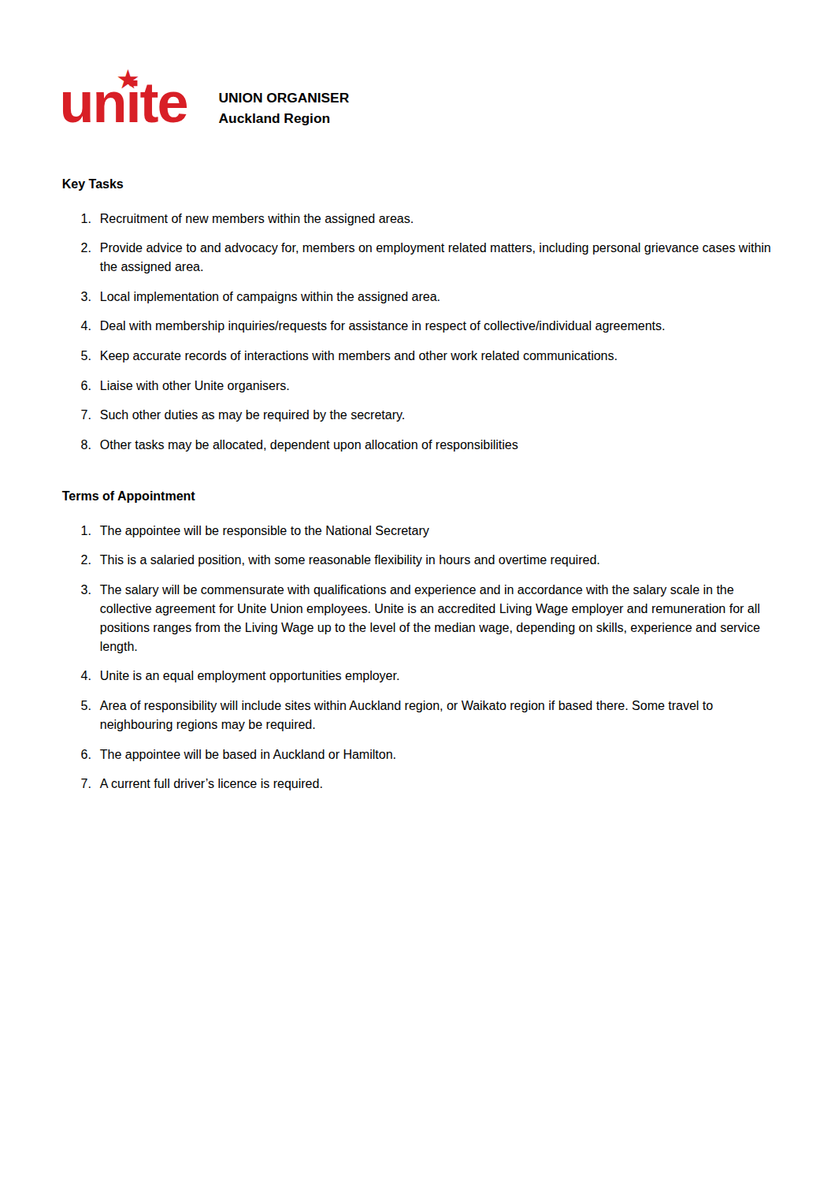unite★
UNION ORGANISER Auckland Region
Key Tasks
Recruitment of new members within the assigned areas.
Provide advice to and advocacy for, members on employment related matters, including personal grievance cases within the assigned area.
Local implementation of campaigns within the assigned area.
Deal with membership inquiries/requests for assistance in respect of collective/individual agreements.
Keep accurate records of interactions with members and other work related communications.
Liaise with other Unite organisers.
Such other duties as may be required by the secretary.
Other tasks may be allocated, dependent upon allocation of responsibilities
Terms of Appointment
The appointee will be responsible to the National Secretary
This is a salaried position, with some reasonable flexibility in hours and overtime required.
The salary will be commensurate with qualifications and experience and in accordance with the salary scale in the collective agreement for Unite Union employees. Unite is an accredited Living Wage employer and remuneration for all positions ranges from the Living Wage up to the level of the median wage, depending on skills, experience and service length.
Unite is an equal employment opportunities employer.
Area of responsibility will include sites within Auckland region, or Waikato region if based there. Some travel to neighbouring regions may be required.
The appointee will be based in Auckland or Hamilton.
A current full driver’s licence is required.